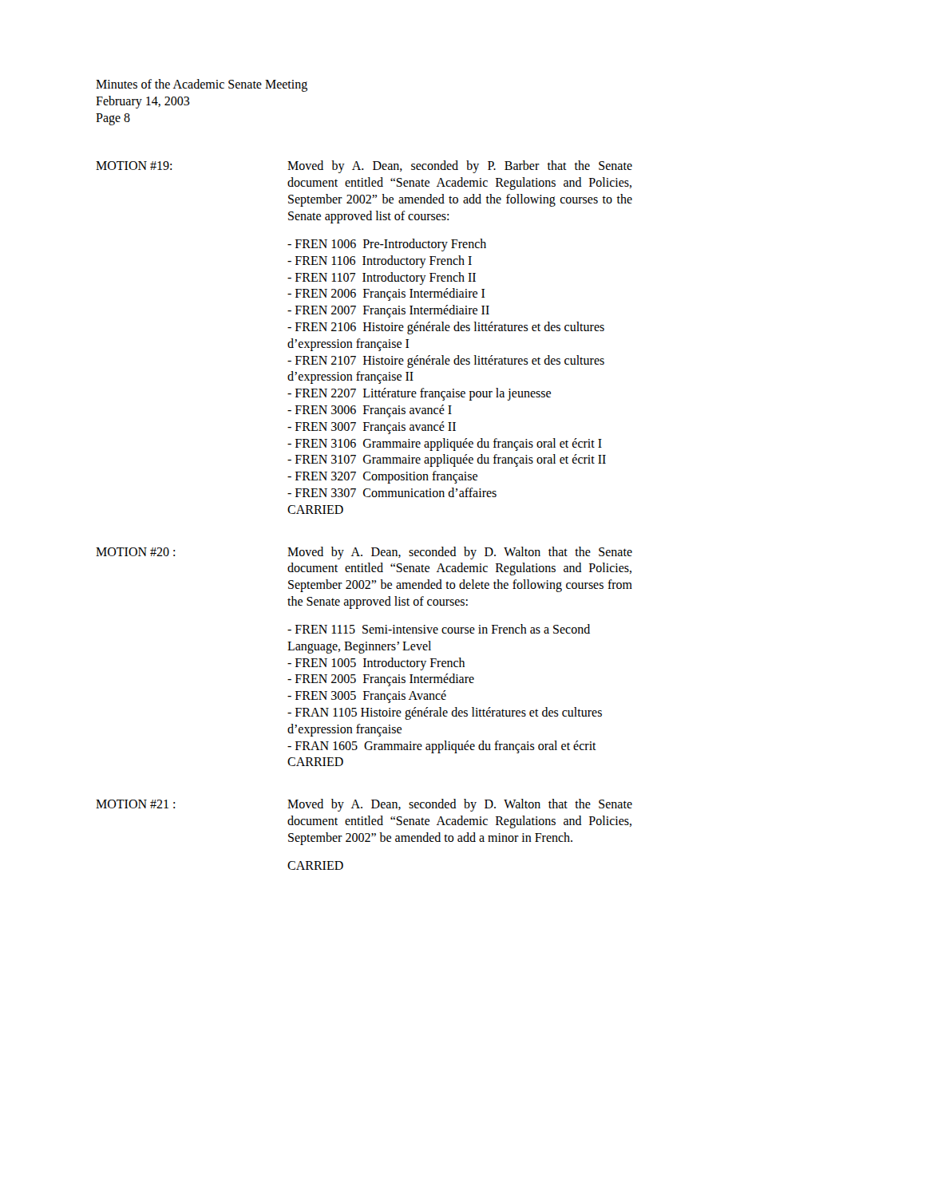Minutes of the Academic Senate Meeting
February 14, 2003
Page 8
MOTION #19:
Moved by A. Dean, seconded by P. Barber that the Senate document entitled “Senate Academic Regulations and Policies, September 2002” be amended to add the following courses to the Senate approved list of courses:
- FREN 1006 Pre-Introductory French
- FREN 1106 Introductory French I
- FREN 1107 Introductory French II
- FREN 2006 Français Intermédiaire I
- FREN 2007 Français Intermédiaire II
- FREN 2106 Histoire générale des littératures et des cultures d’expression française I
- FREN 2107 Histoire générale des littératures et des cultures d’expression française II
- FREN 2207 Littérature française pour la jeunesse
- FREN 3006 Français avancé I
- FREN 3007 Français avancé II
- FREN 3106 Grammaire appliquée du français oral et écrit I
- FREN 3107 Grammaire appliquée du français oral et écrit II
- FREN 3207 Composition française
- FREN 3307 Communication d’affaires
CARRIED
MOTION #20 :
Moved by A. Dean, seconded by D. Walton that the Senate document entitled “Senate Academic Regulations and Policies, September 2002” be amended to delete the following courses from the Senate approved list of courses:
- FREN 1115 Semi-intensive course in French as a Second Language, Beginners’ Level
- FREN 1005 Introductory French
- FREN 2005 Français Intermédiare
- FREN 3005 Français Avancé
- FRAN 1105 Histoire générale des littératures et des cultures d’expression française
- FRAN 1605 Grammaire appliquée du français oral et écrit
CARRIED
MOTION #21 :
Moved by A. Dean, seconded by D. Walton that the Senate document entitled “Senate Academic Regulations and Policies, September 2002” be amended to add a minor in French.
CARRIED